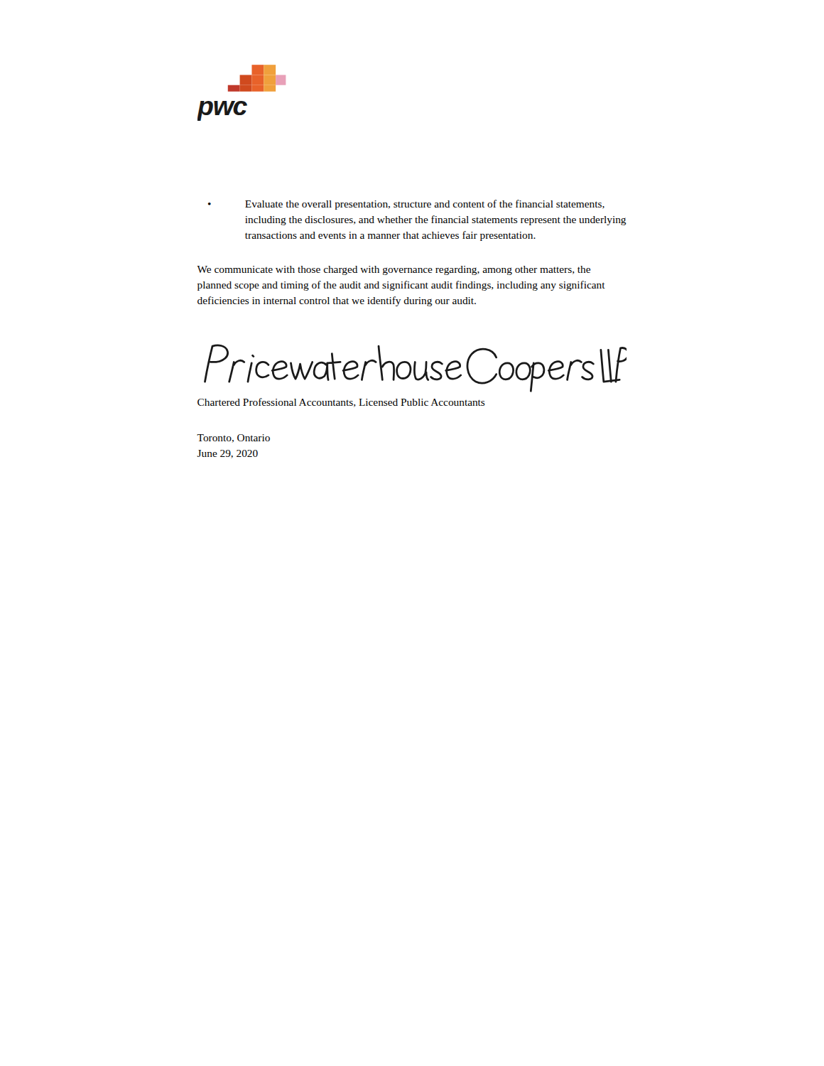pwc
•
Evaluate the overall presentation, structure and content of the financial statements, including the disclosures, and whether the financial statements represent the underlying transactions and events in a manner that achieves fair presentation.
We communicate with those charged with governance regarding, among other matters, the planned scope and timing of the audit and significant audit findings, including any significant deficiencies in internal control that we identify during our audit.
Chartered Professional Accountants, Licensed Public Accountants
Toronto, Ontario
June 29, 2020